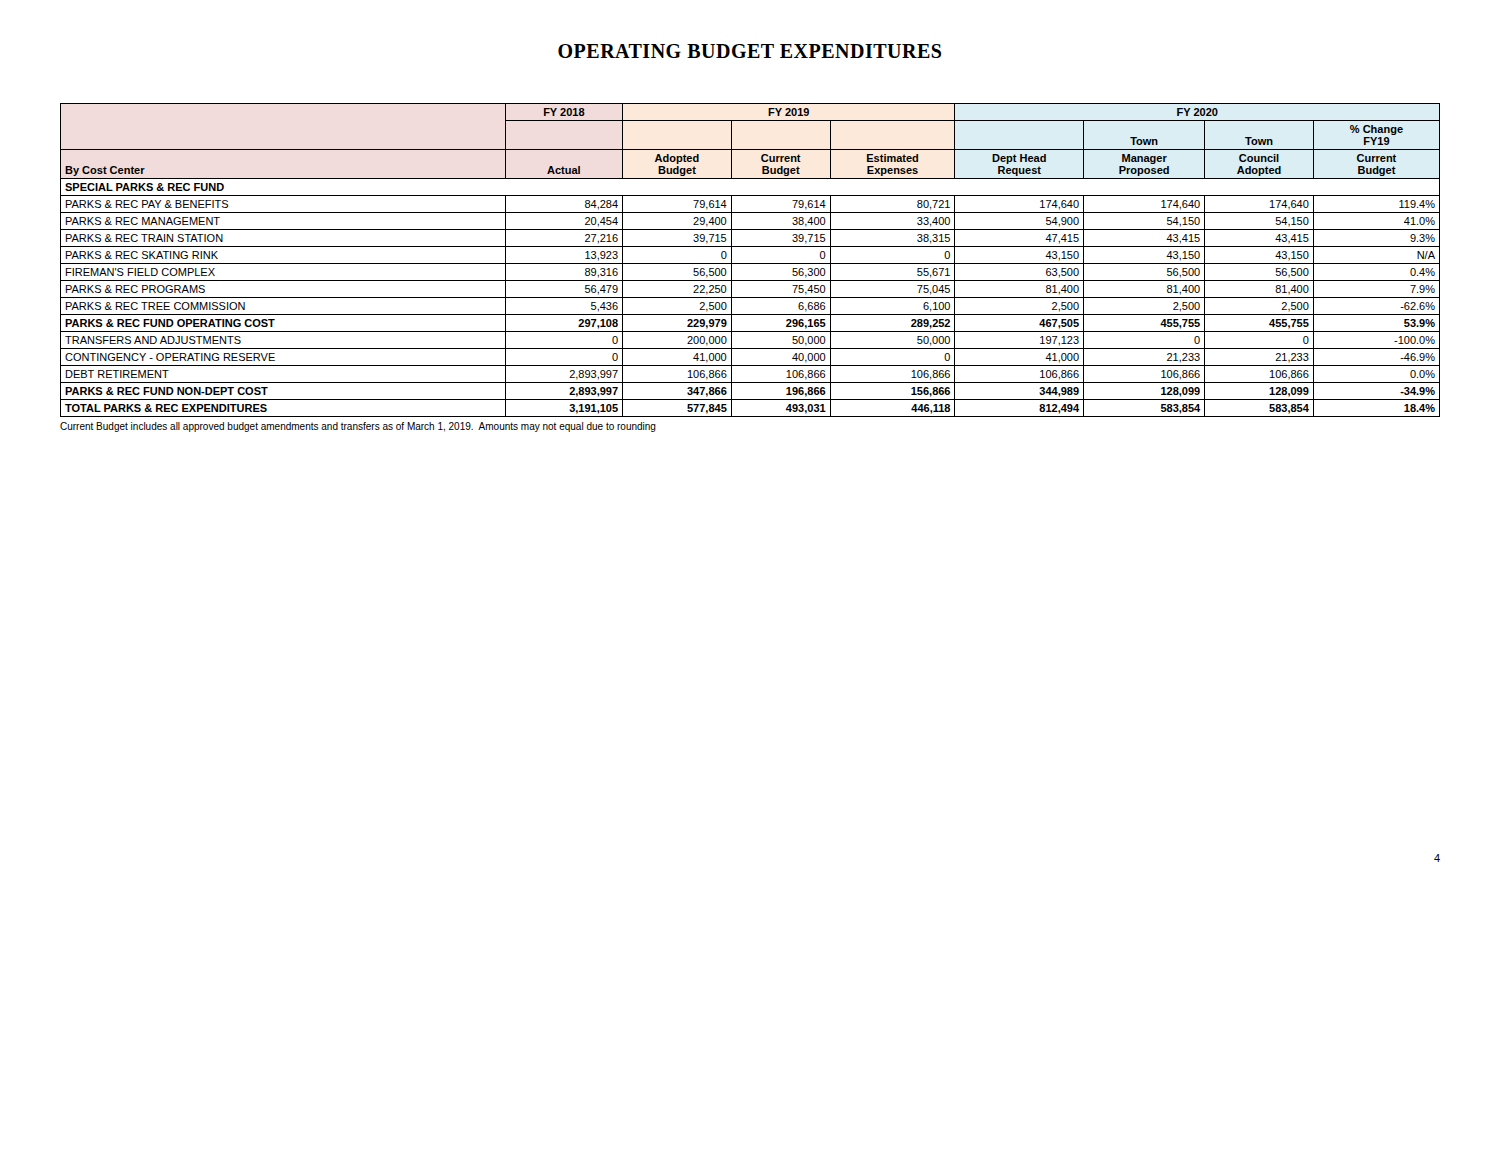OPERATING BUDGET EXPENDITURES
| | FY 2018 | FY 2019 | FY 2020 |
| --- | --- | --- | --- |
| | | | | | Town | Town | % Change FY19 |
| By Cost Center | Actual | Adopted Budget | Current Budget | Estimated Expenses | Dept Head Request | Manager Proposed | Council Adopted | Current Budget |
| SPECIAL PARKS & REC FUND |
| PARKS & REC PAY & BENEFITS | 84,284 | 79,614 | 79,614 | 80,721 | 174,640 | 174,640 | 174,640 | 119.4% |
| PARKS & REC MANAGEMENT | 20,454 | 29,400 | 38,400 | 33,400 | 54,900 | 54,150 | 54,150 | 41.0% |
| PARKS & REC TRAIN STATION | 27,216 | 39,715 | 39,715 | 38,315 | 47,415 | 43,415 | 43,415 | 9.3% |
| PARKS & REC SKATING RINK | 13,923 | 0 | 0 | 0 | 43,150 | 43,150 | 43,150 | N/A |
| FIREMAN'S FIELD COMPLEX | 89,316 | 56,500 | 56,300 | 55,671 | 63,500 | 56,500 | 56,500 | 0.4% |
| PARKS & REC PROGRAMS | 56,479 | 22,250 | 75,450 | 75,045 | 81,400 | 81,400 | 81,400 | 7.9% |
| PARKS & REC TREE COMMISSION | 5,436 | 2,500 | 6,686 | 6,100 | 2,500 | 2,500 | 2,500 | -62.6% |
| PARKS & REC FUND OPERATING COST | 297,108 | 229,979 | 296,165 | 289,252 | 467,505 | 455,755 | 455,755 | 53.9% |
| TRANSFERS AND ADJUSTMENTS | 0 | 200,000 | 50,000 | 50,000 | 197,123 | 0 | 0 | -100.0% |
| CONTINGENCY - OPERATING RESERVE | 0 | 41,000 | 40,000 | 0 | 41,000 | 21,233 | 21,233 | -46.9% |
| DEBT RETIREMENT | 2,893,997 | 106,866 | 106,866 | 106,866 | 106,866 | 106,866 | 106,866 | 0.0% |
| PARKS & REC FUND NON-DEPT COST | 2,893,997 | 347,866 | 196,866 | 156,866 | 344,989 | 128,099 | 128,099 | -34.9% |
| TOTAL PARKS & REC EXPENDITURES | 3,191,105 | 577,845 | 493,031 | 446,118 | 812,494 | 583,854 | 583,854 | 18.4% |
Current Budget includes all approved budget amendments and transfers as of March 1, 2019. Amounts may not equal due to rounding
4